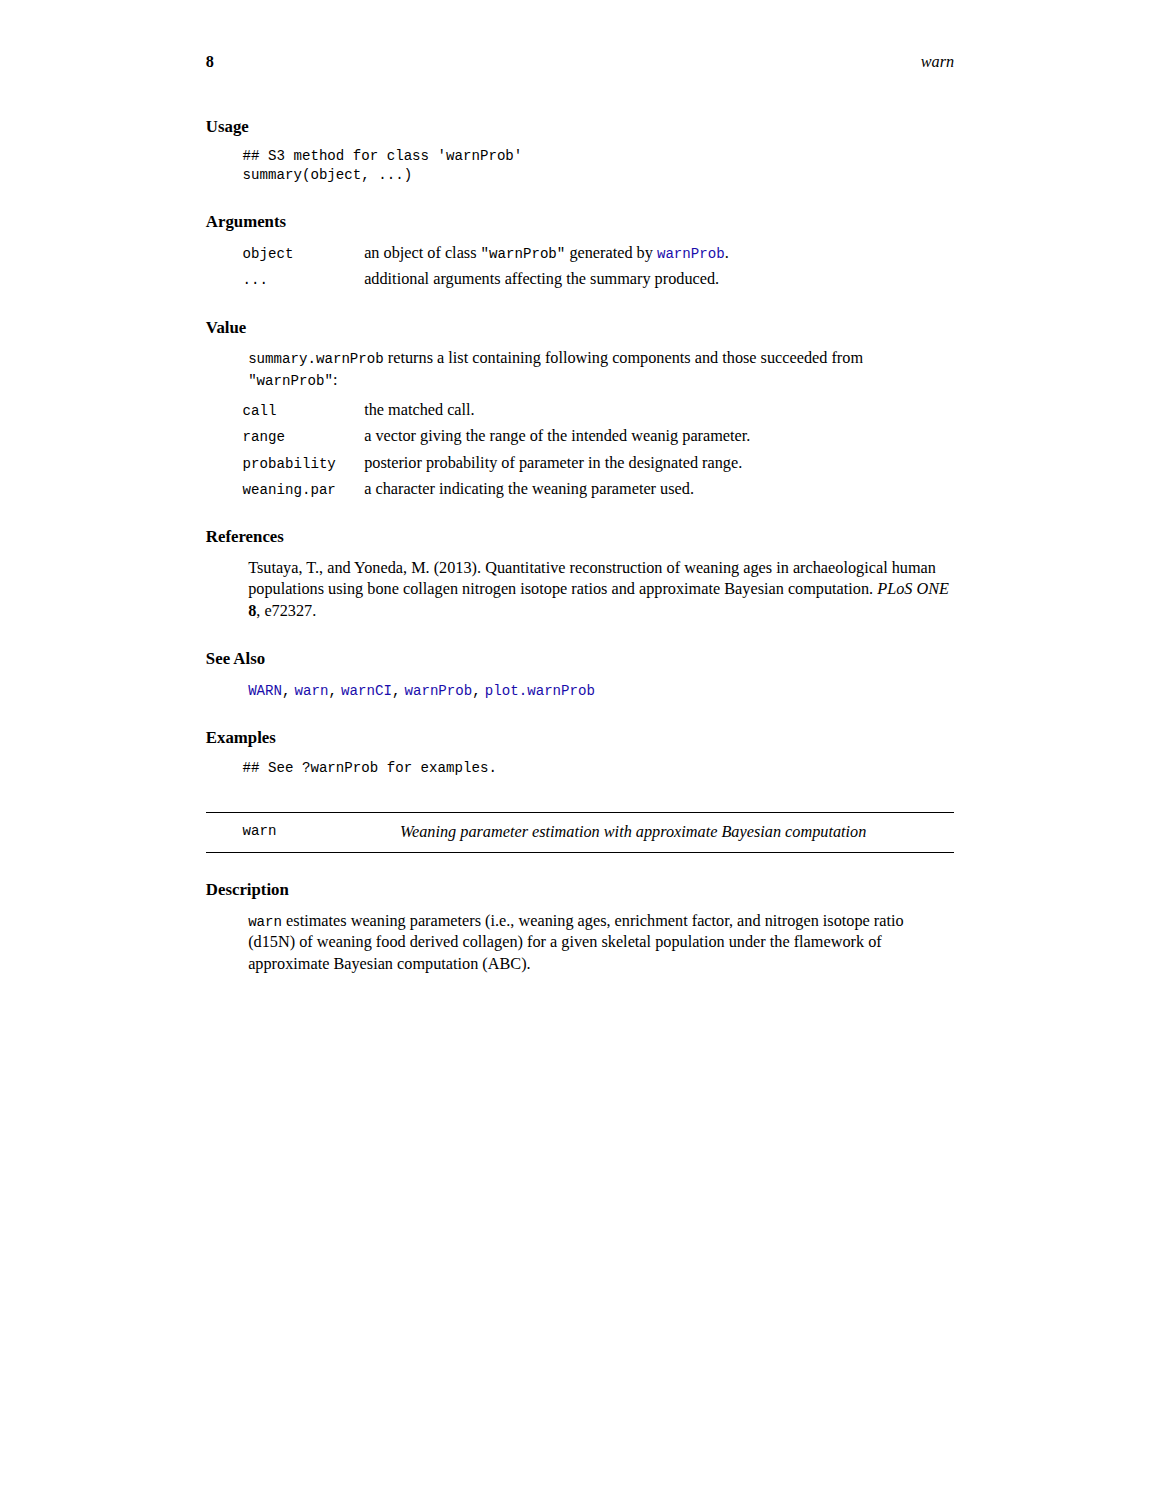8 warn
Usage
## S3 method for class 'warnProb'
summary(object, ...)
Arguments
object
an object of class "warnProb" generated by warnProb.
...
additional arguments affecting the summary produced.
Value
summary.warnProb returns a list containing following components and those succeeded from "warnProb":
call
the matched call.
range
a vector giving the range of the intended weanig parameter.
probability
posterior probability of parameter in the designated range.
weaning.par
a character indicating the weaning parameter used.
References
Tsutaya, T., and Yoneda, M. (2013). Quantitative reconstruction of weaning ages in archaeological human populations using bone collagen nitrogen isotope ratios and approximate Bayesian computation. PLoS ONE 8, e72327.
See Also
WARN, warn, warnCI, warnProb, plot.warnProb
Examples
## See ?warnProb for examples.
warn
Weaning parameter estimation with approximate Bayesian computation
Description
warn estimates weaning parameters (i.e., weaning ages, enrichment factor, and nitrogen isotope ratio (d15N) of weaning food derived collagen) for a given skeletal population under the flamework of approximate Bayesian computation (ABC).